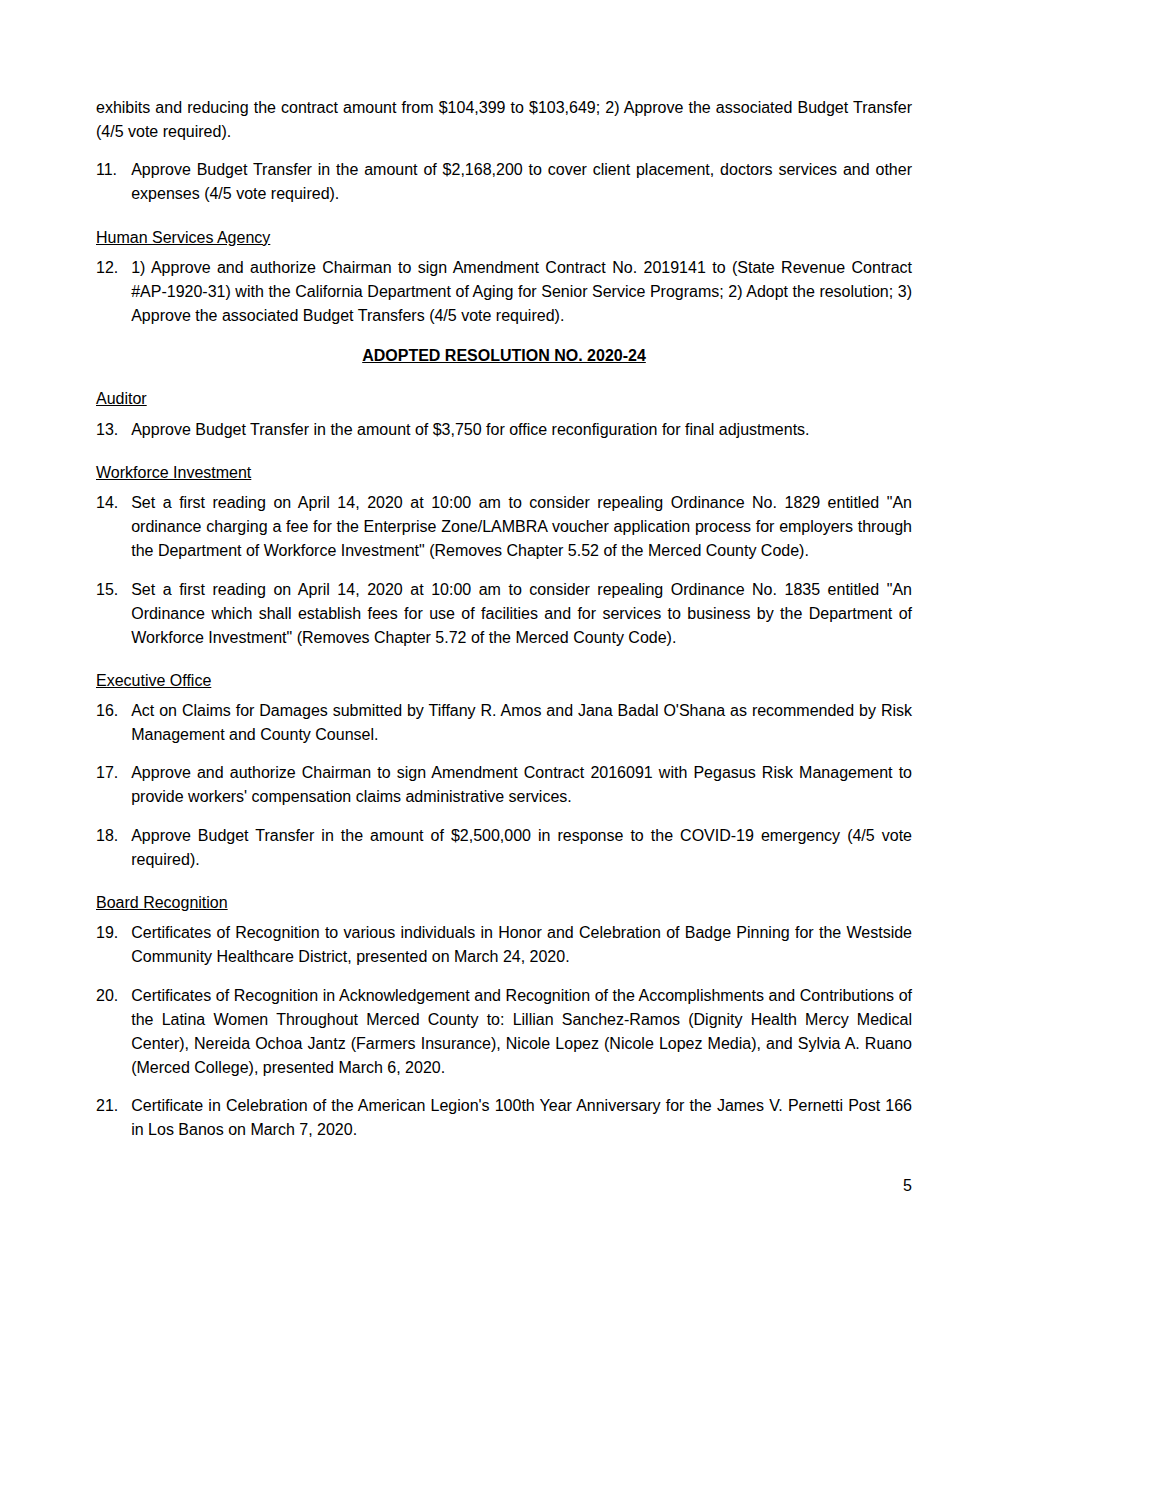exhibits and reducing the contract amount from $104,399 to $103,649; 2) Approve the associated Budget Transfer (4/5 vote required).
11. Approve Budget Transfer in the amount of $2,168,200 to cover client placement, doctors services and other expenses (4/5 vote required).
Human Services Agency
12. 1) Approve and authorize Chairman to sign Amendment Contract No. 2019141 to (State Revenue Contract #AP-1920-31) with the California Department of Aging for Senior Service Programs; 2) Adopt the resolution; 3) Approve the associated Budget Transfers (4/5 vote required).
ADOPTED RESOLUTION NO. 2020-24
Auditor
13. Approve Budget Transfer in the amount of $3,750 for office reconfiguration for final adjustments.
Workforce Investment
14. Set a first reading on April 14, 2020 at 10:00 am to consider repealing Ordinance No. 1829 entitled "An ordinance charging a fee for the Enterprise Zone/LAMBRA voucher application process for employers through the Department of Workforce Investment" (Removes Chapter 5.52 of the Merced County Code).
15. Set a first reading on April 14, 2020 at 10:00 am to consider repealing Ordinance No. 1835 entitled "An Ordinance which shall establish fees for use of facilities and for services to business by the Department of Workforce Investment" (Removes Chapter 5.72 of the Merced County Code).
Executive Office
16. Act on Claims for Damages submitted by Tiffany R. Amos and Jana Badal O'Shana as recommended by Risk Management and County Counsel.
17. Approve and authorize Chairman to sign Amendment Contract 2016091 with Pegasus Risk Management to provide workers' compensation claims administrative services.
18. Approve Budget Transfer in the amount of $2,500,000 in response to the COVID-19 emergency (4/5 vote required).
Board Recognition
19. Certificates of Recognition to various individuals in Honor and Celebration of Badge Pinning for the Westside Community Healthcare District, presented on March 24, 2020.
20. Certificates of Recognition in Acknowledgement and Recognition of the Accomplishments and Contributions of the Latina Women Throughout Merced County to: Lillian Sanchez-Ramos (Dignity Health Mercy Medical Center), Nereida Ochoa Jantz (Farmers Insurance), Nicole Lopez (Nicole Lopez Media), and Sylvia A. Ruano (Merced College), presented March 6, 2020.
21. Certificate in Celebration of the American Legion's 100th Year Anniversary for the James V. Pernetti Post 166 in Los Banos on March 7, 2020.
5